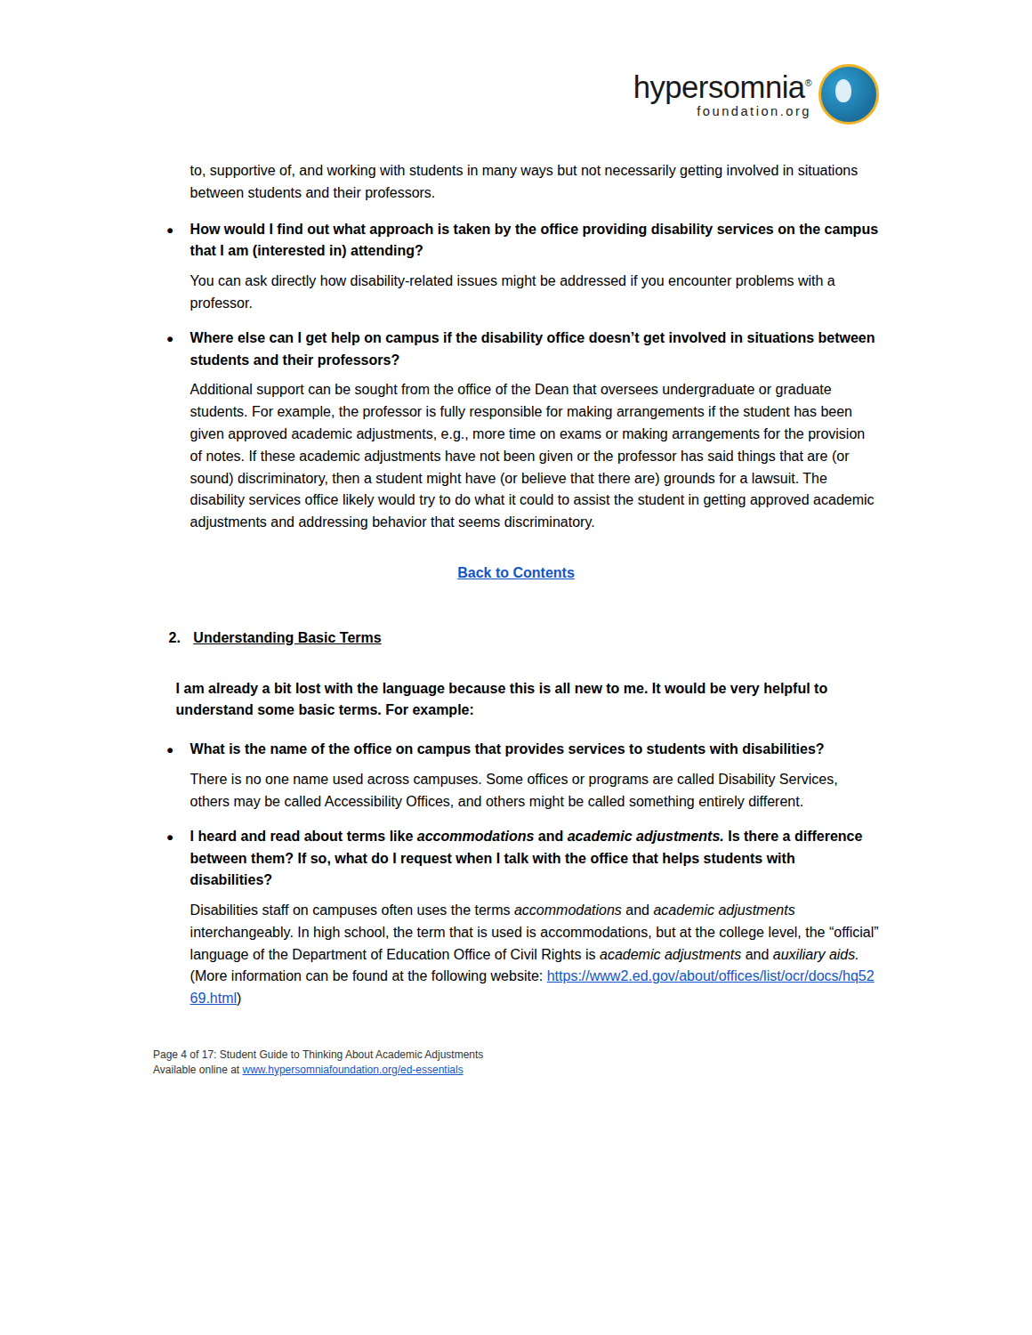hypersomnia®
foundation.org
to, supportive of, and working with students in many ways but not necessarily getting involved in situations between students and their professors.
How would I find out what approach is taken by the office providing disability services on the campus that I am (interested in) attending?
You can ask directly how disability-related issues might be addressed if you encounter problems with a professor.
Where else can I get help on campus if the disability office doesn’t get involved in situations between students and their professors?
Additional support can be sought from the office of the Dean that oversees undergraduate or graduate students. For example, the professor is fully responsible for making arrangements if the student has been given approved academic adjustments, e.g., more time on exams or making arrangements for the provision of notes. If these academic adjustments have not been given or the professor has said things that are (or sound) discriminatory, then a student might have (or believe that there are) grounds for a lawsuit. The disability services office likely would try to do what it could to assist the student in getting approved academic adjustments and addressing behavior that seems discriminatory.
Back to Contents
2.
Understanding Basic Terms
I am already a bit lost with the language because this is all new to me. It would be very helpful to understand some basic terms. For example:
What is the name of the office on campus that provides services to students with disabilities?
There is no one name used across campuses. Some offices or programs are called Disability Services, others may be called Accessibility Offices, and others might be called something entirely different.
I heard and read about terms like accommodations and academic adjustments. Is there a difference between them? If so, what do I request when I talk with the office that helps students with disabilities?
Disabilities staff on campuses often uses the terms accommodations and academic adjustments interchangeably. In high school, the term that is used is accommodations, but at the college level, the “official” language of the Department of Education Office of Civil Rights is academic adjustments and auxiliary aids. (More information can be found at the following website: https://www2.ed.gov/about/offices/list/ocr/docs/hq5269.html)
Page 4 of 17: Student Guide to Thinking About Academic Adjustments
Available online at www.hypersomniafoundation.org/ed-essentials